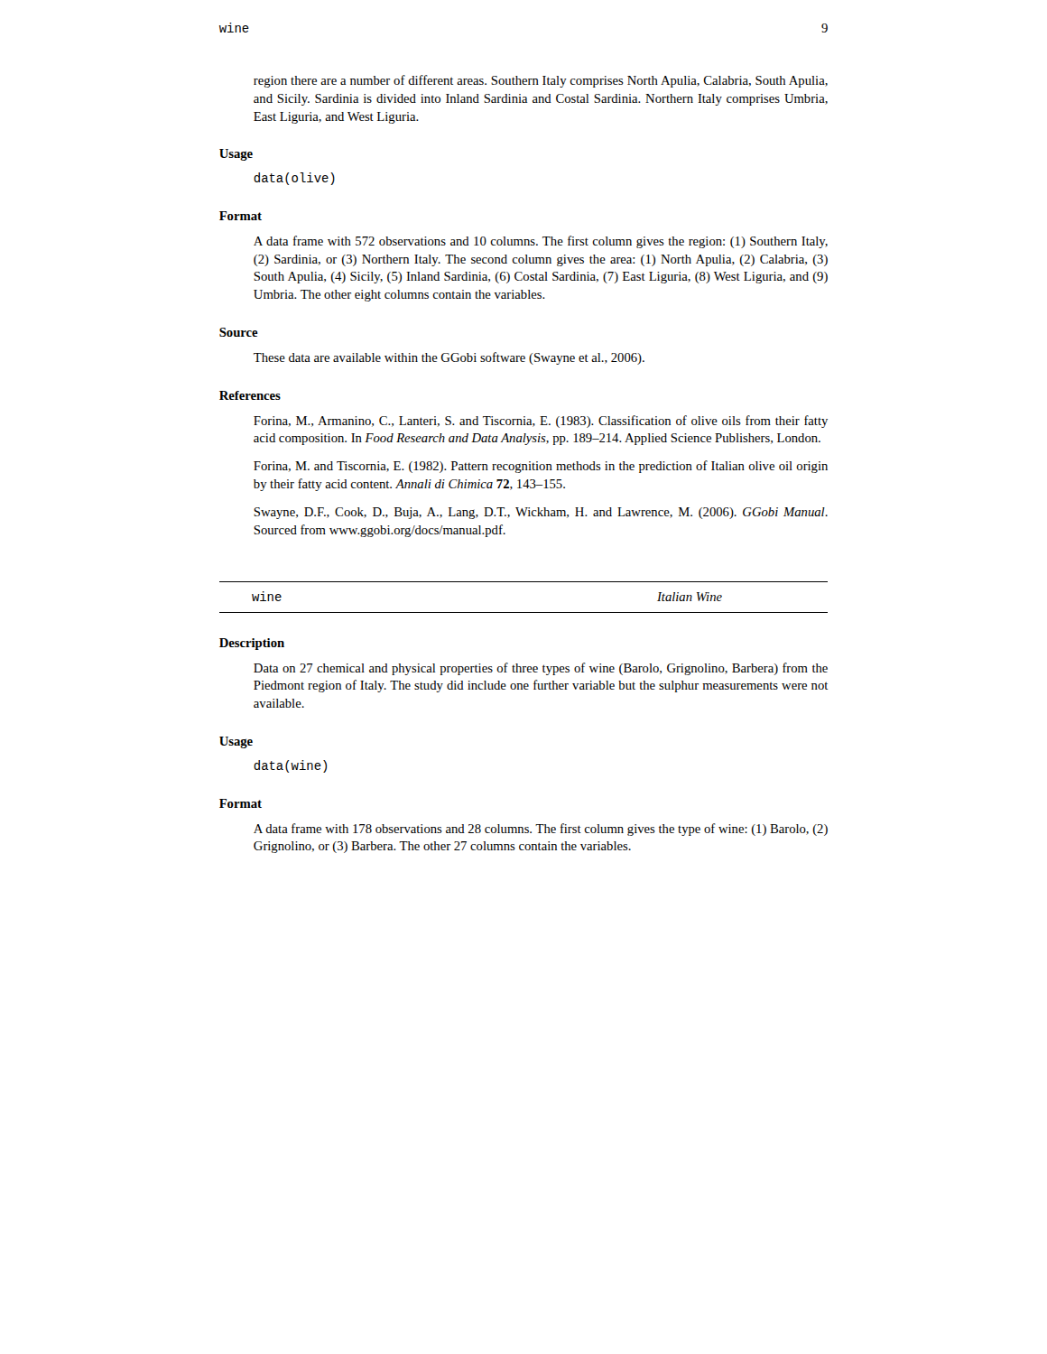wine 9
region there are a number of different areas. Southern Italy comprises North Apulia, Calabria, South Apulia, and Sicily. Sardinia is divided into Inland Sardinia and Costal Sardinia. Northern Italy comprises Umbria, East Liguria, and West Liguria.
Usage
data(olive)
Format
A data frame with 572 observations and 10 columns. The first column gives the region: (1) Southern Italy, (2) Sardinia, or (3) Northern Italy. The second column gives the area: (1) North Apulia, (2) Calabria, (3) South Apulia, (4) Sicily, (5) Inland Sardinia, (6) Costal Sardinia, (7) East Liguria, (8) West Liguria, and (9) Umbria. The other eight columns contain the variables.
Source
These data are available within the GGobi software (Swayne et al., 2006).
References
Forina, M., Armanino, C., Lanteri, S. and Tiscornia, E. (1983). Classification of olive oils from their fatty acid composition. In Food Research and Data Analysis, pp. 189–214. Applied Science Publishers, London.
Forina, M. and Tiscornia, E. (1982). Pattern recognition methods in the prediction of Italian olive oil origin by their fatty acid content. Annali di Chimica 72, 143–155.
Swayne, D.F., Cook, D., Buja, A., Lang, D.T., Wickham, H. and Lawrence, M. (2006). GGobi Manual. Sourced from www.ggobi.org/docs/manual.pdf.
wine Italian Wine
Description
Data on 27 chemical and physical properties of three types of wine (Barolo, Grignolino, Barbera) from the Piedmont region of Italy. The study did include one further variable but the sulphur measurements were not available.
Usage
data(wine)
Format
A data frame with 178 observations and 28 columns. The first column gives the type of wine: (1) Barolo, (2) Grignolino, or (3) Barbera. The other 27 columns contain the variables.